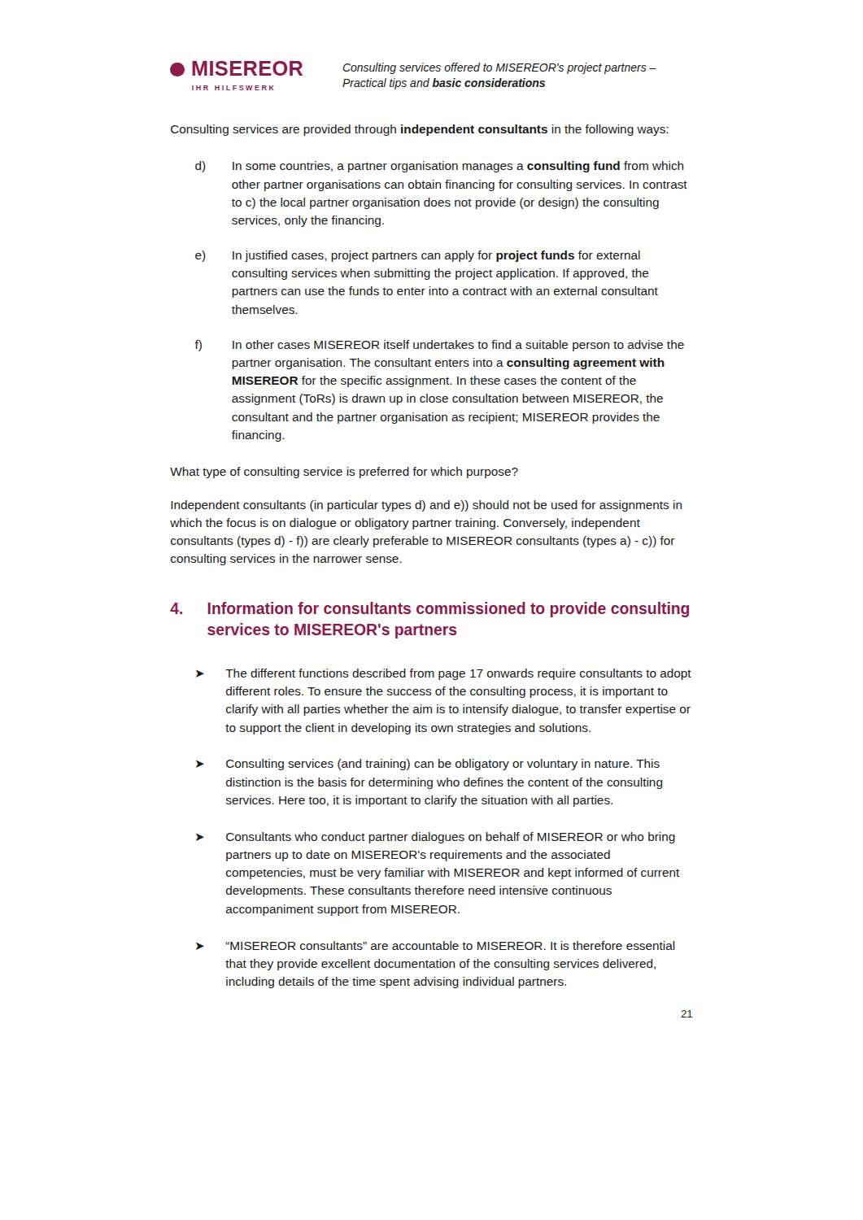MISEREOR
Ihr Hilfswerk
Consulting services offered to MISEREOR's project partners –
Practical tips and basic considerations
Consulting services are provided through independent consultants in the following ways:
d) In some countries, a partner organisation manages a consulting fund from which other partner organisations can obtain financing for consulting services. In contrast to c) the local partner organisation does not provide (or design) the consulting services, only the financing.
e) In justified cases, project partners can apply for project funds for external consulting services when submitting the project application. If approved, the partners can use the funds to enter into a contract with an external consultant themselves.
f) In other cases MISEREOR itself undertakes to find a suitable person to advise the partner organisation. The consultant enters into a consulting agreement with MISEREOR for the specific assignment. In these cases the content of the assignment (ToRs) is drawn up in close consultation between MISEREOR, the consultant and the partner organisation as recipient; MISEREOR provides the financing.
What type of consulting service is preferred for which purpose?
Independent consultants (in particular types d) and e)) should not be used for assignments in which the focus is on dialogue or obligatory partner training. Conversely, independent consultants (types d) - f)) are clearly preferable to MISEREOR consultants (types a) - c)) for consulting services in the narrower sense.
4. Information for consultants commissioned to provide consulting services to MISEREOR's partners
➤ The different functions described from page 17 onwards require consultants to adopt different roles. To ensure the success of the consulting process, it is important to clarify with all parties whether the aim is to intensify dialogue, to transfer expertise or to support the client in developing its own strategies and solutions.
➤ Consulting services (and training) can be obligatory or voluntary in nature. This distinction is the basis for determining who defines the content of the consulting services. Here too, it is important to clarify the situation with all parties.
➤ Consultants who conduct partner dialogues on behalf of MISEREOR or who bring partners up to date on MISEREOR's requirements and the associated competencies, must be very familiar with MISEREOR and kept informed of current developments. These consultants therefore need intensive continuous accompaniment support from MISEREOR.
➤ “MISEREOR consultants” are accountable to MISEREOR. It is therefore essential that they provide excellent documentation of the consulting services delivered, including details of the time spent advising individual partners.
21